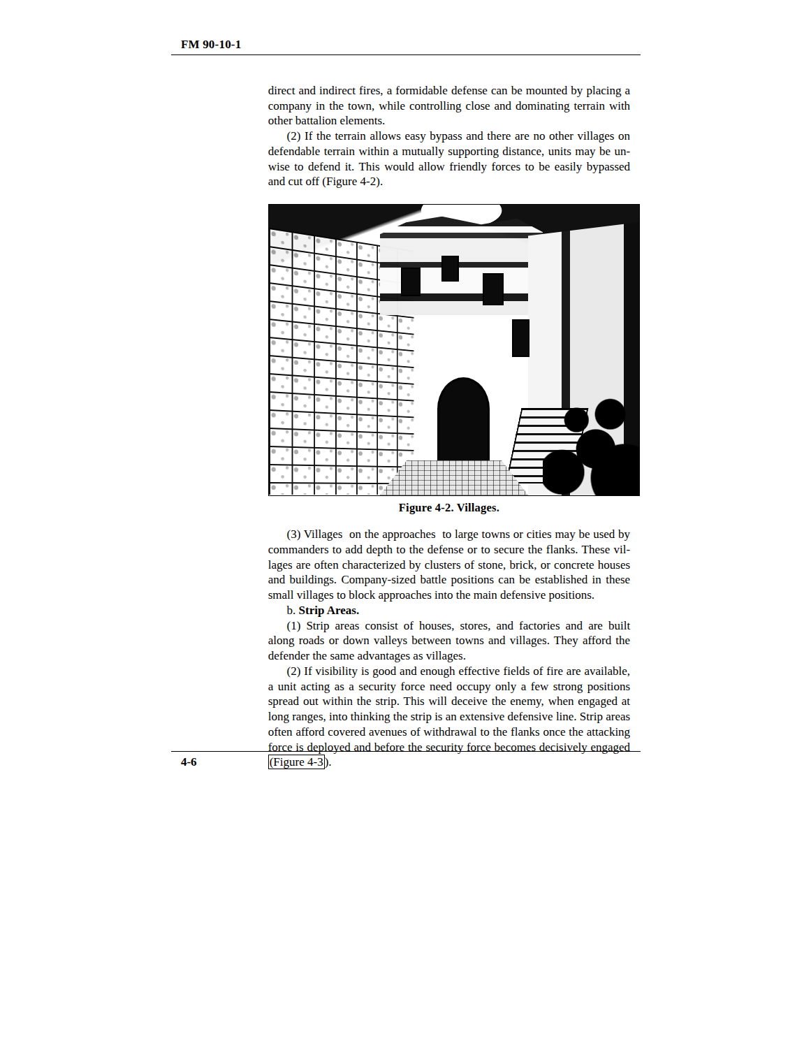FM 90-10-1
direct and indirect fires, a formidable defense can be mounted by placing a company in the town, while controlling close and dominating terrain with other battalion elements.
(2) If the terrain allows easy bypass and there are no other villages on defendable terrain within a mutually supporting distance, units may be unwise to defend it. This would allow friendly forces to be easily bypassed and cut off (Figure 4-2).
Figure 4-2. Villages.
(3) Villages on the approaches to large towns or cities may be used by commanders to add depth to the defense or to secure the flanks. These villages are often characterized by clusters of stone, brick, or concrete houses and buildings. Company-sized battle positions can be established in these small villages to block approaches into the main defensive positions.
b. Strip Areas.
(1) Strip areas consist of houses, stores, and factories and are built along roads or down valleys between towns and villages. They afford the defender the same advantages as villages.
(2) If visibility is good and enough effective fields of fire are available, a unit acting as a security force need occupy only a few strong positions spread out within the strip. This will deceive the enemy, when engaged at long ranges, into thinking the strip is an extensive defensive line. Strip areas often afford covered avenues of withdrawal to the flanks once the attacking force is deployed and before the security force becomes decisively engaged (Figure 4-3).
4-6